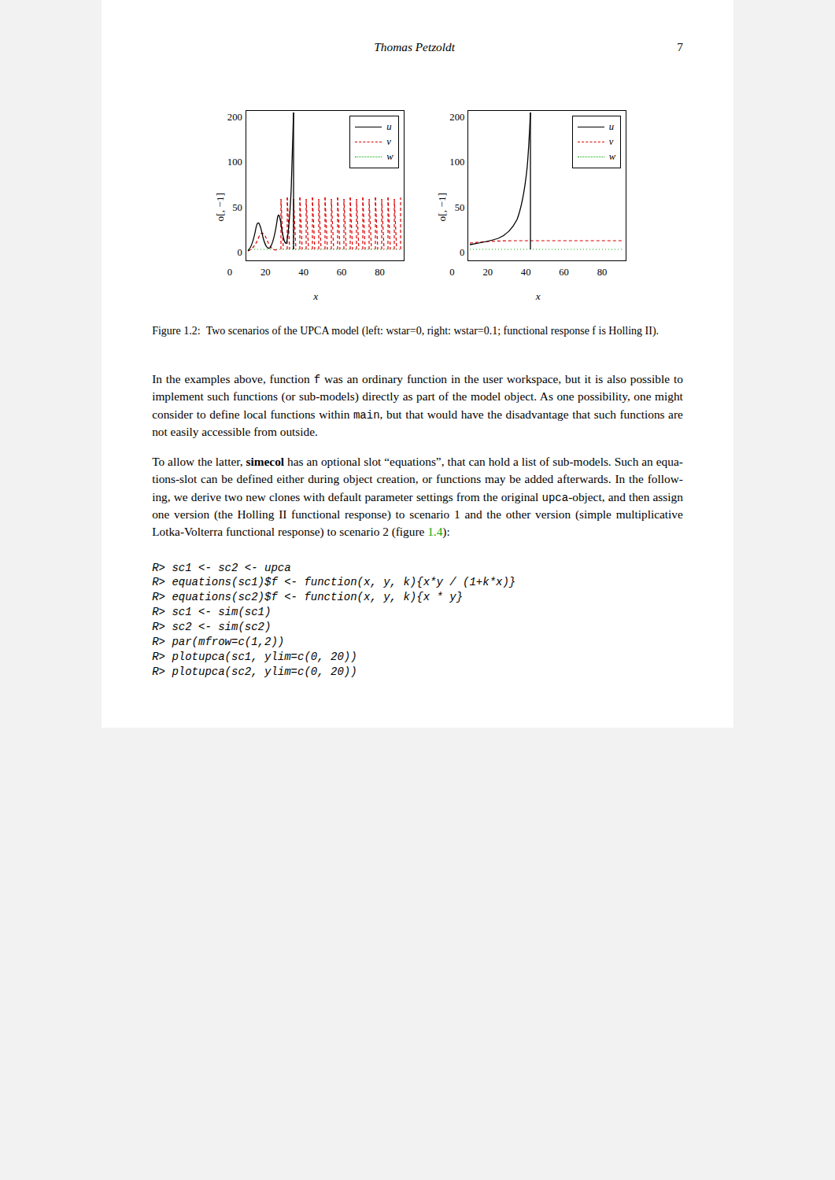Thomas Petzoldt 7
o[, −1]
200 100 50 0
u
v
w
020406080
x
o[, −1]
200 100 50 0
u
v
w
020406080
x
Figure 1.2: Two scenarios of the UPCA model (left: wstar=0, right: wstar=0.1; functional response f is Holling II).
In the examples above, function f was an ordinary function in the user workspace, but it is also possible to implement such functions (or sub-models) directly as part of the model object. As one possibility, one might consider to define local functions within main, but that would have the disadvantage that such functions are not easily accessible from outside.
To allow the latter, simecol has an optional slot “equations”, that can hold a list of sub-models. Such an equations-slot can be defined either during object creation, or functions may be added afterwards. In the following, we derive two new clones with default parameter settings from the original upca-object, and then assign one version (the Holling II functional response) to scenario 1 and the other version (simple multiplicative Lotka-Volterra functional response) to scenario 2 (figure 1.4):
R> sc1 <- sc2 <- upca
R> equations(sc1)$f <- function(x, y, k){x*y / (1+k*x)}
R> equations(sc2)$f <- function(x, y, k){x * y}
R> sc1 <- sim(sc1)
R> sc2 <- sim(sc2)
R> par(mfrow=c(1,2))
R> plotupca(sc1, ylim=c(0, 20))
R> plotupca(sc2, ylim=c(0, 20))